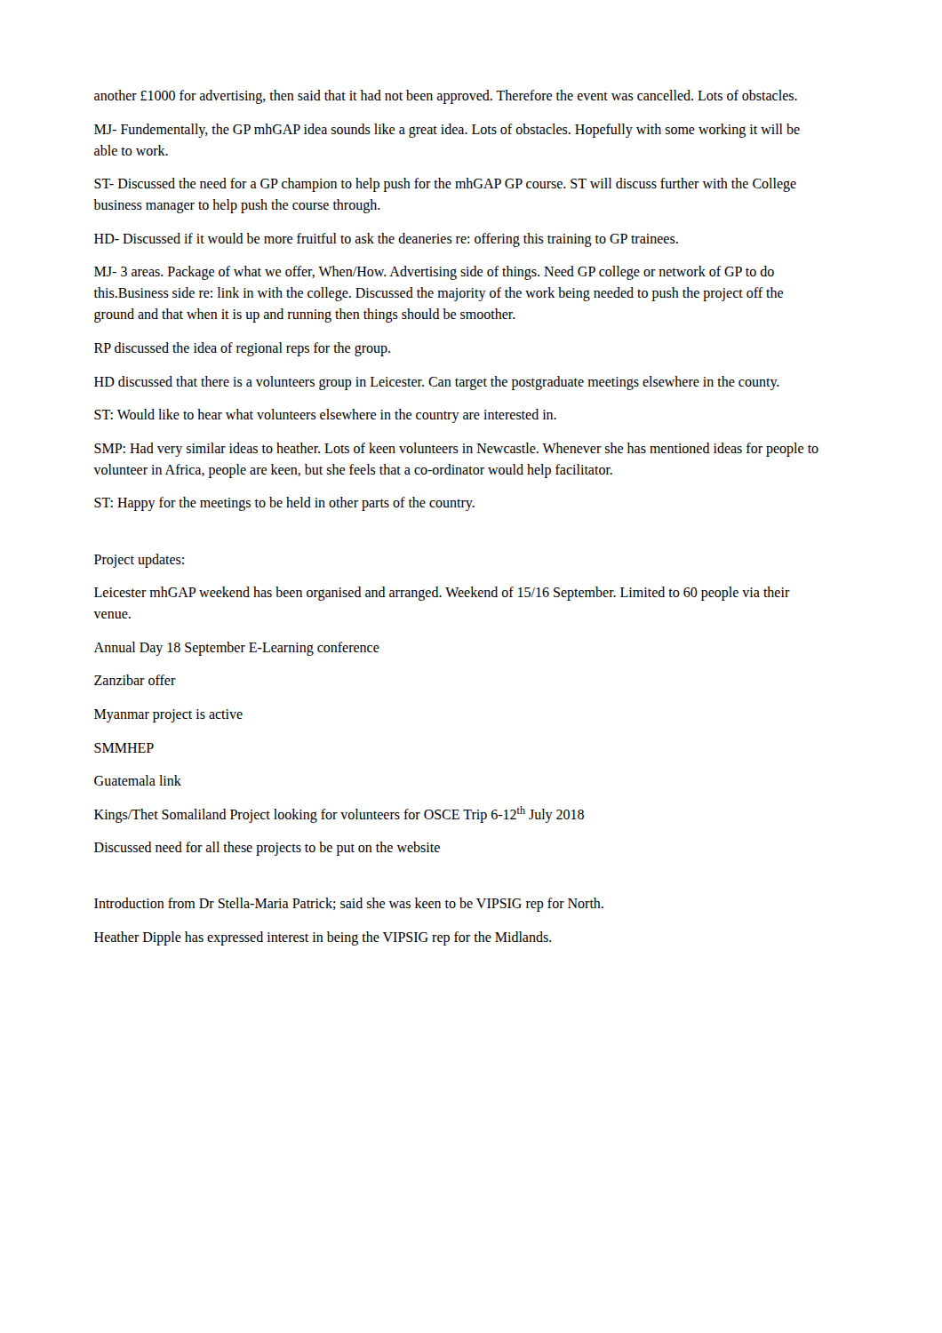another £1000 for advertising, then said that it had not been approved. Therefore the event was cancelled. Lots of obstacles.
MJ- Fundementally, the GP mhGAP idea sounds like a great idea. Lots of obstacles. Hopefully with some working it will be able to work.
ST- Discussed the need for a GP champion to help push for the mhGAP GP course. ST will discuss further with the College business manager to help push the course through.
HD- Discussed if it would be more fruitful to ask the deaneries re: offering this training to GP trainees.
MJ- 3 areas. Package of what we offer, When/How. Advertising side of things. Need GP college or network of GP to do this.Business side re: link in with the college. Discussed the majority of the work being needed to push the project off the ground and that when it is up and running then things should be smoother.
RP discussed the idea of regional reps for the group.
HD discussed that there is a volunteers group in Leicester. Can target the postgraduate meetings elsewhere in the county.
ST: Would like to hear what volunteers elsewhere in the country are interested in.
SMP: Had very similar ideas to heather. Lots of keen volunteers in Newcastle. Whenever she has mentioned ideas for people to volunteer in Africa, people are keen, but she feels that a co-ordinator would help facilitator.
ST: Happy for the meetings to be held in other parts of the country.
Project updates:
Leicester mhGAP weekend has been organised and arranged. Weekend of 15/16 September. Limited to 60 people via their venue.
Annual Day 18 September E-Learning conference
Zanzibar offer
Myanmar project is active
SMMHEP
Guatemala link
Kings/Thet Somaliland Project looking for volunteers for OSCE Trip 6-12th July 2018
Discussed need for all these projects to be put on the website
Introduction from Dr Stella-Maria Patrick; said she was keen to be VIPSIG rep for North.
Heather Dipple has expressed interest in being the VIPSIG rep for the Midlands.